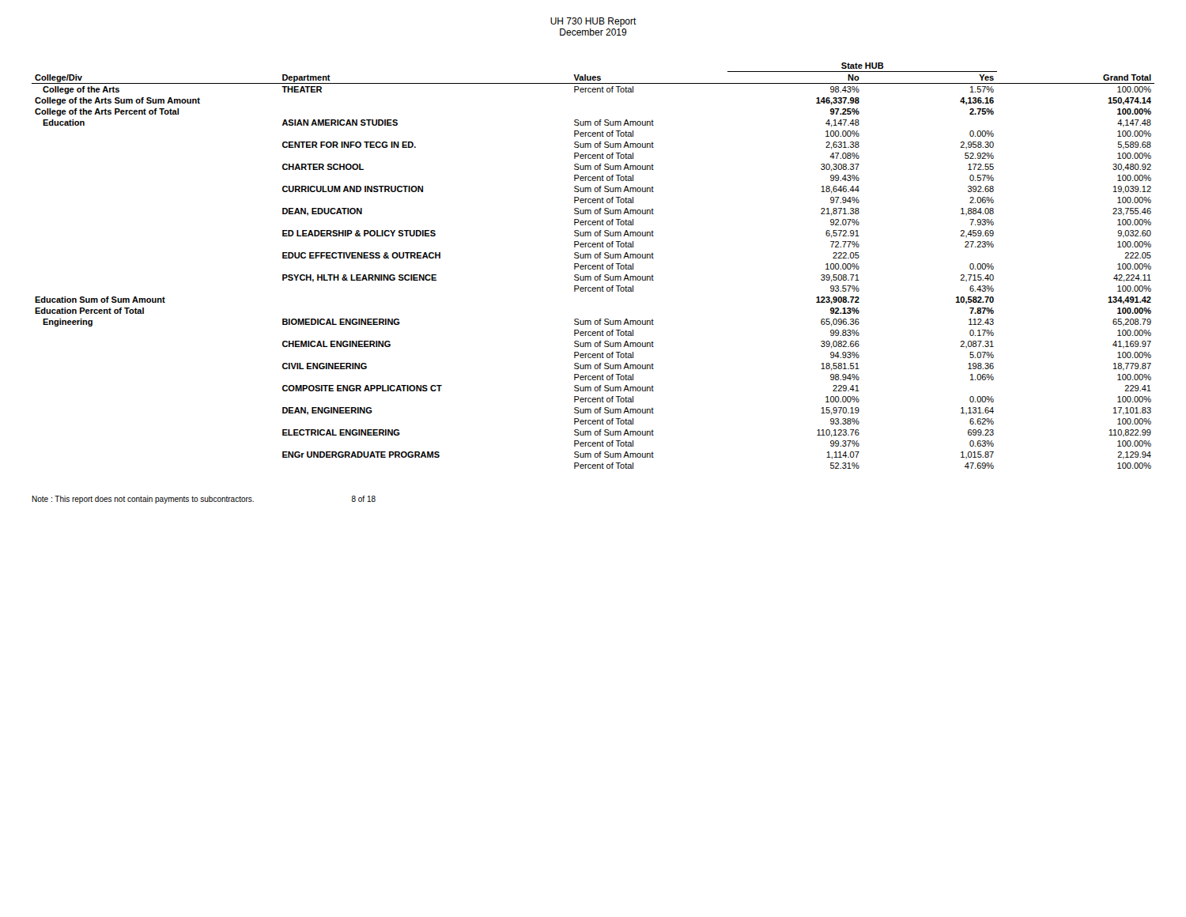UH 730 HUB Report
December 2019
| | | | State HUB | |
| --- | --- | --- | --- | --- |
| College/Div | Department | Values | No | Yes | Grand Total |
| College of the Arts | THEATER | Percent of Total | 98.43% | 1.57% | 100.00% |
| College of the Arts Sum of Sum Amount | | | 146,337.98 | 4,136.16 | 150,474.14 |
| College of the Arts Percent of Total | | | 97.25% | 2.75% | 100.00% |
| Education | ASIAN AMERICAN STUDIES | Sum of Sum Amount | 4,147.48 | | 4,147.48 |
| | | Percent of Total | 100.00% | 0.00% | 100.00% |
| | CENTER FOR INFO TECG IN ED. | Sum of Sum Amount | 2,631.38 | 2,958.30 | 5,589.68 |
| | | Percent of Total | 47.08% | 52.92% | 100.00% |
| | CHARTER SCHOOL | Sum of Sum Amount | 30,308.37 | 172.55 | 30,480.92 |
| | | Percent of Total | 99.43% | 0.57% | 100.00% |
| | CURRICULUM AND INSTRUCTION | Sum of Sum Amount | 18,646.44 | 392.68 | 19,039.12 |
| | | Percent of Total | 97.94% | 2.06% | 100.00% |
| | DEAN, EDUCATION | Sum of Sum Amount | 21,871.38 | 1,884.08 | 23,755.46 |
| | | Percent of Total | 92.07% | 7.93% | 100.00% |
| | ED LEADERSHIP & POLICY STUDIES | Sum of Sum Amount | 6,572.91 | 2,459.69 | 9,032.60 |
| | | Percent of Total | 72.77% | 27.23% | 100.00% |
| | EDUC EFFECTIVENESS & OUTREACH | Sum of Sum Amount | 222.05 | | 222.05 |
| | | Percent of Total | 100.00% | 0.00% | 100.00% |
| | PSYCH, HLTH & LEARNING SCIENCE | Sum of Sum Amount | 39,508.71 | 2,715.40 | 42,224.11 |
| | | Percent of Total | 93.57% | 6.43% | 100.00% |
| Education Sum of Sum Amount | | | 123,908.72 | 10,582.70 | 134,491.42 |
| Education Percent of Total | | | 92.13% | 7.87% | 100.00% |
| Engineering | BIOMEDICAL ENGINEERING | Sum of Sum Amount | 65,096.36 | 112.43 | 65,208.79 |
| | | Percent of Total | 99.83% | 0.17% | 100.00% |
| | CHEMICAL ENGINEERING | Sum of Sum Amount | 39,082.66 | 2,087.31 | 41,169.97 |
| | | Percent of Total | 94.93% | 5.07% | 100.00% |
| | CIVIL ENGINEERING | Sum of Sum Amount | 18,581.51 | 198.36 | 18,779.87 |
| | | Percent of Total | 98.94% | 1.06% | 100.00% |
| | COMPOSITE ENGR APPLICATIONS CT | Sum of Sum Amount | 229.41 | | 229.41 |
| | | Percent of Total | 100.00% | 0.00% | 100.00% |
| | DEAN, ENGINEERING | Sum of Sum Amount | 15,970.19 | 1,131.64 | 17,101.83 |
| | | Percent of Total | 93.38% | 6.62% | 100.00% |
| | ELECTRICAL ENGINEERING | Sum of Sum Amount | 110,123.76 | 699.23 | 110,822.99 |
| | | Percent of Total | 99.37% | 0.63% | 100.00% |
| | ENGr UNDERGRADUATE PROGRAMS | Sum of Sum Amount | 1,114.07 | 1,015.87 | 2,129.94 |
| | | Percent of Total | 52.31% | 47.69% | 100.00% |
Note : This report does not contain payments to subcontractors. 8 of 18